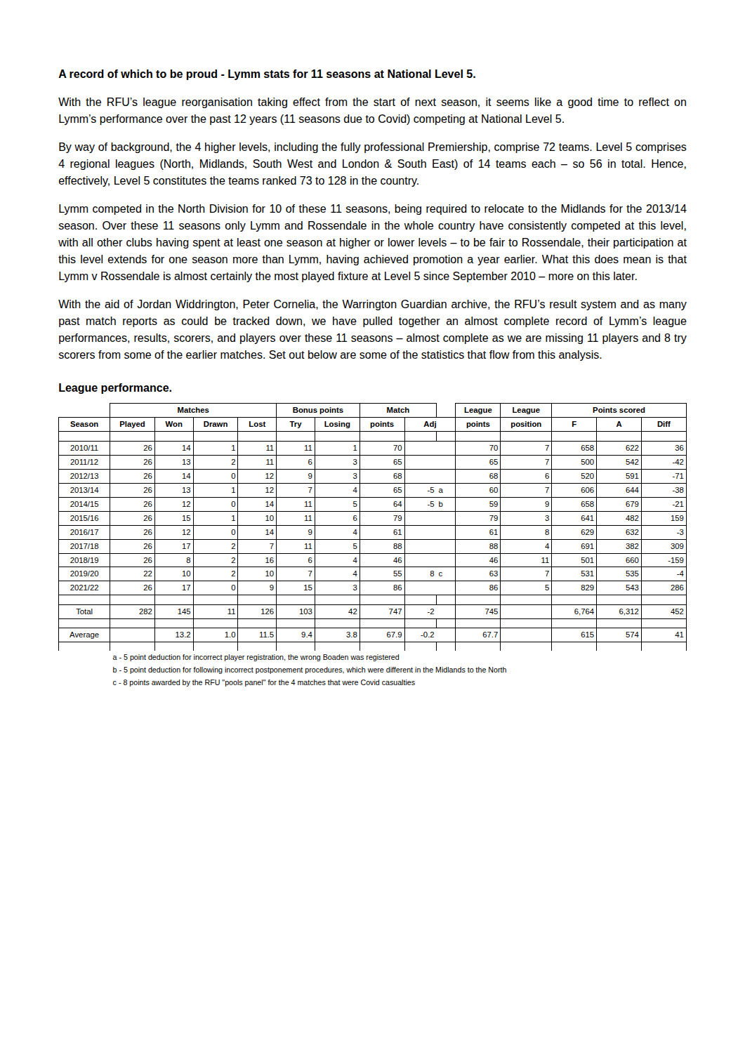A record of which to be proud - Lymm stats for 11 seasons at National Level 5.
With the RFU’s league reorganisation taking effect from the start of next season, it seems like a good time to reflect on Lymm’s performance over the past 12 years (11 seasons due to Covid) competing at National Level 5.
By way of background, the 4 higher levels, including the fully professional Premiership, comprise 72 teams. Level 5 comprises 4 regional leagues (North, Midlands, South West and London & South East) of 14 teams each – so 56 in total. Hence, effectively, Level 5 constitutes the teams ranked 73 to 128 in the country.
Lymm competed in the North Division for 10 of these 11 seasons, being required to relocate to the Midlands for the 2013/14 season. Over these 11 seasons only Lymm and Rossendale in the whole country have consistently competed at this level, with all other clubs having spent at least one season at higher or lower levels – to be fair to Rossendale, their participation at this level extends for one season more than Lymm, having achieved promotion a year earlier. What this does mean is that Lymm v Rossendale is almost certainly the most played fixture at Level 5 since September 2010 – more on this later.
With the aid of Jordan Widdrington, Peter Cornelia, the Warrington Guardian archive, the RFU’s result system and as many past match reports as could be tracked down, we have pulled together an almost complete record of Lymm’s league performances, results, scorers, and players over these 11 seasons – almost complete as we are missing 11 players and 8 try scorers from some of the earlier matches. Set out below are some of the statistics that flow from this analysis.
League performance.
| | Matches | Bonus points | Match | | League | League | Points scored |
| --- | --- | --- | --- | --- | --- | --- | --- |
| Season | Played | Won | Drawn | Lost | Try | Losing | points | Adj | points | position | F | A | Diff |
| 2010/11 | 26 | 14 | 1 | 11 | 11 | 1 | 70 | | | 70 | 7 | 658 | 622 | 36 |
| 2011/12 | 26 | 13 | 2 | 11 | 6 | 3 | 65 | | | 65 | 7 | 500 | 542 | -42 |
| 2012/13 | 26 | 14 | 0 | 12 | 9 | 3 | 68 | | | 68 | 6 | 520 | 591 | -71 |
| 2013/14 | 26 | 13 | 1 | 12 | 7 | 4 | 65 | -5 | a | 60 | 7 | 606 | 644 | -38 |
| 2014/15 | 26 | 12 | 0 | 14 | 11 | 5 | 64 | -5 | b | 59 | 9 | 658 | 679 | -21 |
| 2015/16 | 26 | 15 | 1 | 10 | 11 | 6 | 79 | | | 79 | 3 | 641 | 482 | 159 |
| 2016/17 | 26 | 12 | 0 | 14 | 9 | 4 | 61 | | | 61 | 8 | 629 | 632 | -3 |
| 2017/18 | 26 | 17 | 2 | 7 | 11 | 5 | 88 | | | 88 | 4 | 691 | 382 | 309 |
| 2018/19 | 26 | 8 | 2 | 16 | 6 | 4 | 46 | | | 46 | 11 | 501 | 660 | -159 |
| 2019/20 | 22 | 10 | 2 | 10 | 7 | 4 | 55 | 8 | c | 63 | 7 | 531 | 535 | -4 |
| 2021/22 | 26 | 17 | 0 | 9 | 15 | 3 | 86 | | | 86 | 5 | 829 | 543 | 286 |
| Total | 282 | 145 | 11 | 126 | 103 | 42 | 747 | -2 | | 745 | | 6,764 | 6,312 | 452 |
| Average | | 13.2 | 1.0 | 11.5 | 9.4 | 3.8 | 67.9 | -0.2 | | 67.7 | | 615 | 574 | 41 |
| | a - 5 point deduction for incorrect player registration, the wrong Boaden was registered | | | |
| | b - 5 point deduction for following incorrect postponement procedures, which were different in the Midlands to the North |
| | c - 8 points awarded by the RFU "pools panel" for the 4 matches that were Covid casualties | | | |